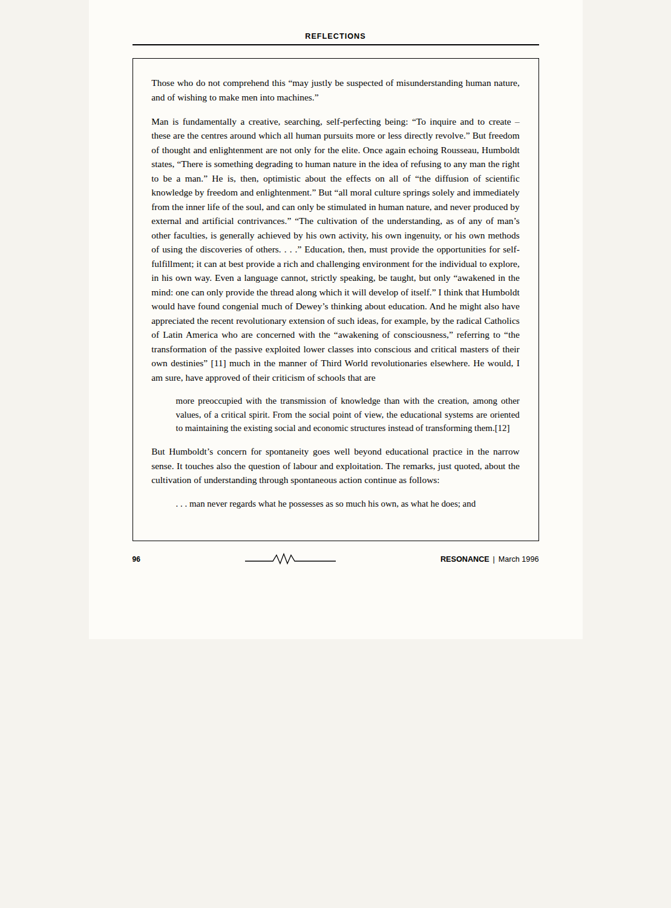REFLECTIONS
Those who do not comprehend this “may justly be suspected of misunderstanding human nature, and of wishing to make men into machines.”
Man is fundamentally a creative, searching, self-perfecting being: “To inquire and to create – these are the centres around which all human pursuits more or less directly revolve.” But freedom of thought and enlightenment are not only for the elite. Once again echoing Rousseau, Humboldt states, “There is something degrading to human nature in the idea of refusing to any man the right to be a man.” He is, then, optimistic about the effects on all of “the diffusion of scientific knowledge by freedom and enlightenment.” But “all moral culture springs solely and immediately from the inner life of the soul, and can only be stimulated in human nature, and never produced by external and artificial contrivances.” “The cultivation of the understanding, as of any of man’s other faculties, is generally achieved by his own activity, his own ingenuity, or his own methods of using the discoveries of others. . . .” Education, then, must provide the opportunities for self-fulfillment; it can at best provide a rich and challenging environment for the individual to explore, in his own way. Even a language cannot, strictly speaking, be taught, but only “awakened in the mind: one can only provide the thread along which it will develop of itself.” I think that Humboldt would have found congenial much of Dewey’s thinking about education. And he might also have appreciated the recent revolutionary extension of such ideas, for example, by the radical Catholics of Latin America who are concerned with the “awakening of consciousness,” referring to “the transformation of the passive exploited lower classes into conscious and critical masters of their own destinies” [11] much in the manner of Third World revolutionaries elsewhere. He would, I am sure, have approved of their criticism of schools that are
more preoccupied with the transmission of knowledge than with the creation, among other values, of a critical spirit. From the social point of view, the educational systems are oriented to maintaining the existing social and economic structures instead of transforming them.[12]
But Humboldt’s concern for spontaneity goes well beyond educational practice in the narrow sense. It touches also the question of labour and exploitation. The remarks, just quoted, about the cultivation of understanding through spontaneous action continue as follows:
. . . man never regards what he possesses as so much his own, as what he does; and
96
RESONANCE | March 1996